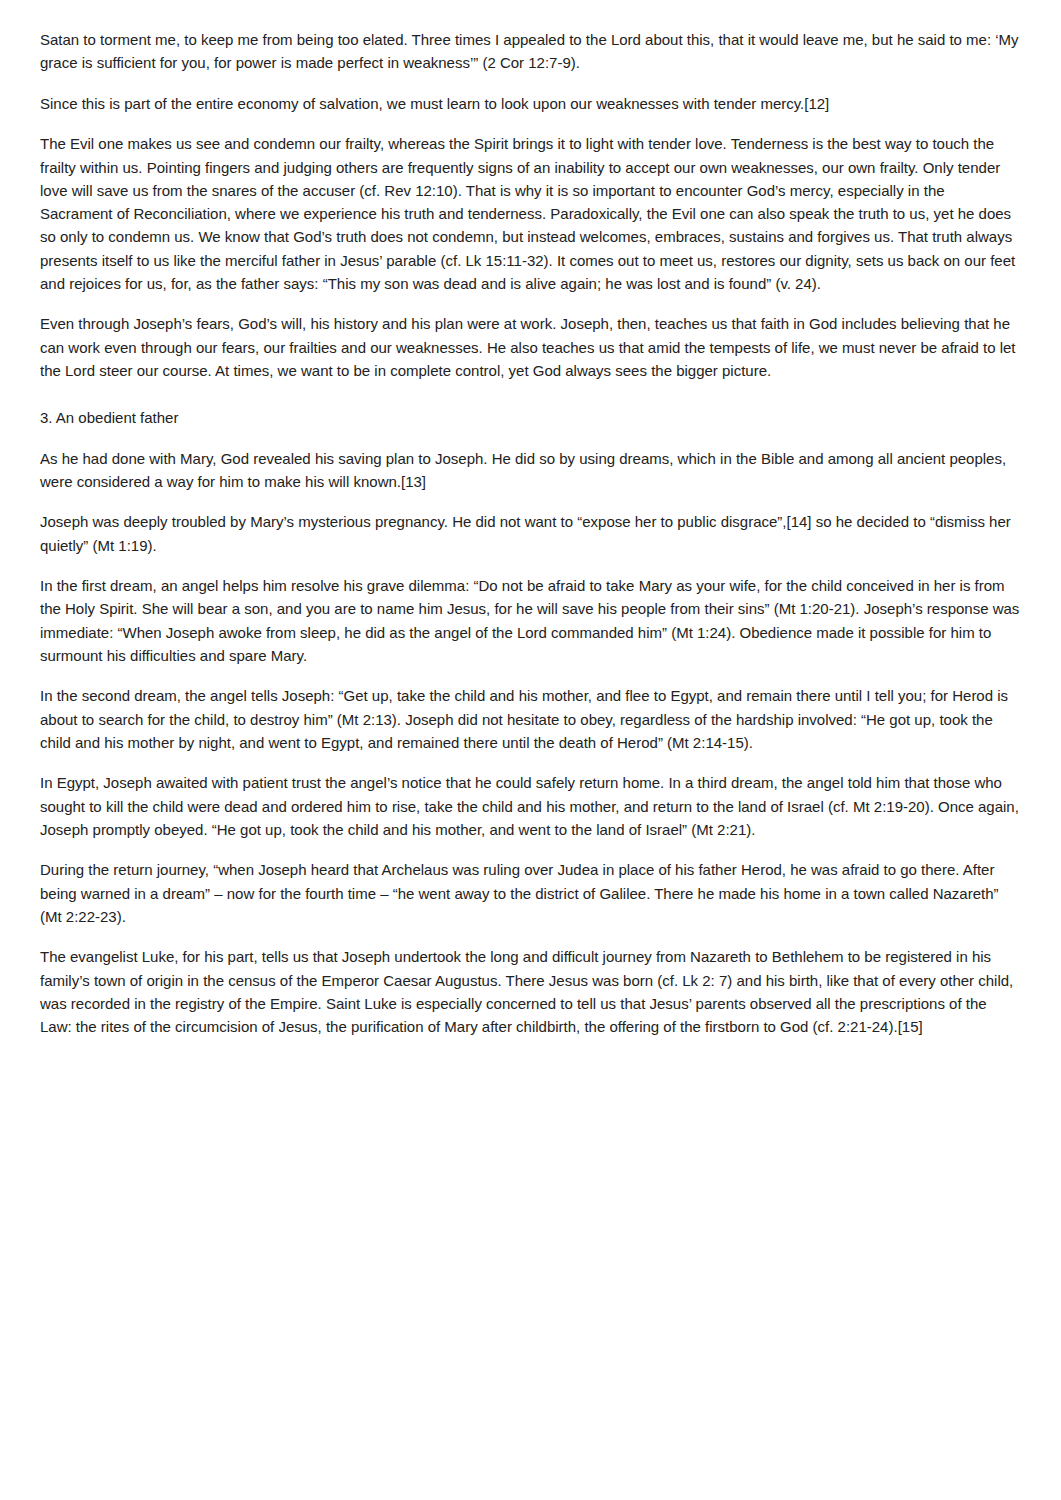Satan to torment me, to keep me from being too elated. Three times I appealed to the Lord about this, that it would leave me, but he said to me: ‘My grace is sufficient for you, for power is made perfect in weakness’” (2 Cor 12:7-9).
Since this is part of the entire economy of salvation, we must learn to look upon our weaknesses with tender mercy.[12]
The Evil one makes us see and condemn our frailty, whereas the Spirit brings it to light with tender love. Tenderness is the best way to touch the frailty within us. Pointing fingers and judging others are frequently signs of an inability to accept our own weaknesses, our own frailty. Only tender love will save us from the snares of the accuser (cf. Rev 12:10). That is why it is so important to encounter God’s mercy, especially in the Sacrament of Reconciliation, where we experience his truth and tenderness. Paradoxically, the Evil one can also speak the truth to us, yet he does so only to condemn us. We know that God’s truth does not condemn, but instead welcomes, embraces, sustains and forgives us. That truth always presents itself to us like the merciful father in Jesus’ parable (cf. Lk 15:11-32). It comes out to meet us, restores our dignity, sets us back on our feet and rejoices for us, for, as the father says: “This my son was dead and is alive again; he was lost and is found” (v. 24).
Even through Joseph’s fears, God’s will, his history and his plan were at work. Joseph, then, teaches us that faith in God includes believing that he can work even through our fears, our frailties and our weaknesses. He also teaches us that amid the tempests of life, we must never be afraid to let the Lord steer our course. At times, we want to be in complete control, yet God always sees the bigger picture.
3. An obedient father
As he had done with Mary, God revealed his saving plan to Joseph. He did so by using dreams, which in the Bible and among all ancient peoples, were considered a way for him to make his will known.[13]
Joseph was deeply troubled by Mary’s mysterious pregnancy. He did not want to “expose her to public disgrace”,[14] so he decided to “dismiss her quietly” (Mt 1:19).
In the first dream, an angel helps him resolve his grave dilemma: “Do not be afraid to take Mary as your wife, for the child conceived in her is from the Holy Spirit. She will bear a son, and you are to name him Jesus, for he will save his people from their sins” (Mt 1:20-21). Joseph’s response was immediate: “When Joseph awoke from sleep, he did as the angel of the Lord commanded him” (Mt 1:24). Obedience made it possible for him to surmount his difficulties and spare Mary.
In the second dream, the angel tells Joseph: “Get up, take the child and his mother, and flee to Egypt, and remain there until I tell you; for Herod is about to search for the child, to destroy him” (Mt 2:13). Joseph did not hesitate to obey, regardless of the hardship involved: “He got up, took the child and his mother by night, and went to Egypt, and remained there until the death of Herod” (Mt 2:14-15).
In Egypt, Joseph awaited with patient trust the angel’s notice that he could safely return home. In a third dream, the angel told him that those who sought to kill the child were dead and ordered him to rise, take the child and his mother, and return to the land of Israel (cf. Mt 2:19-20). Once again, Joseph promptly obeyed. “He got up, took the child and his mother, and went to the land of Israel” (Mt 2:21).
During the return journey, “when Joseph heard that Archelaus was ruling over Judea in place of his father Herod, he was afraid to go there. After being warned in a dream” – now for the fourth time – “he went away to the district of Galilee. There he made his home in a town called Nazareth” (Mt 2:22-23).
The evangelist Luke, for his part, tells us that Joseph undertook the long and difficult journey from Nazareth to Bethlehem to be registered in his family’s town of origin in the census of the Emperor Caesar Augustus. There Jesus was born (cf. Lk 2: 7) and his birth, like that of every other child, was recorded in the registry of the Empire. Saint Luke is especially concerned to tell us that Jesus’ parents observed all the prescriptions of the Law: the rites of the circumcision of Jesus, the purification of Mary after childbirth, the offering of the firstborn to God (cf. 2:21-24).[15]